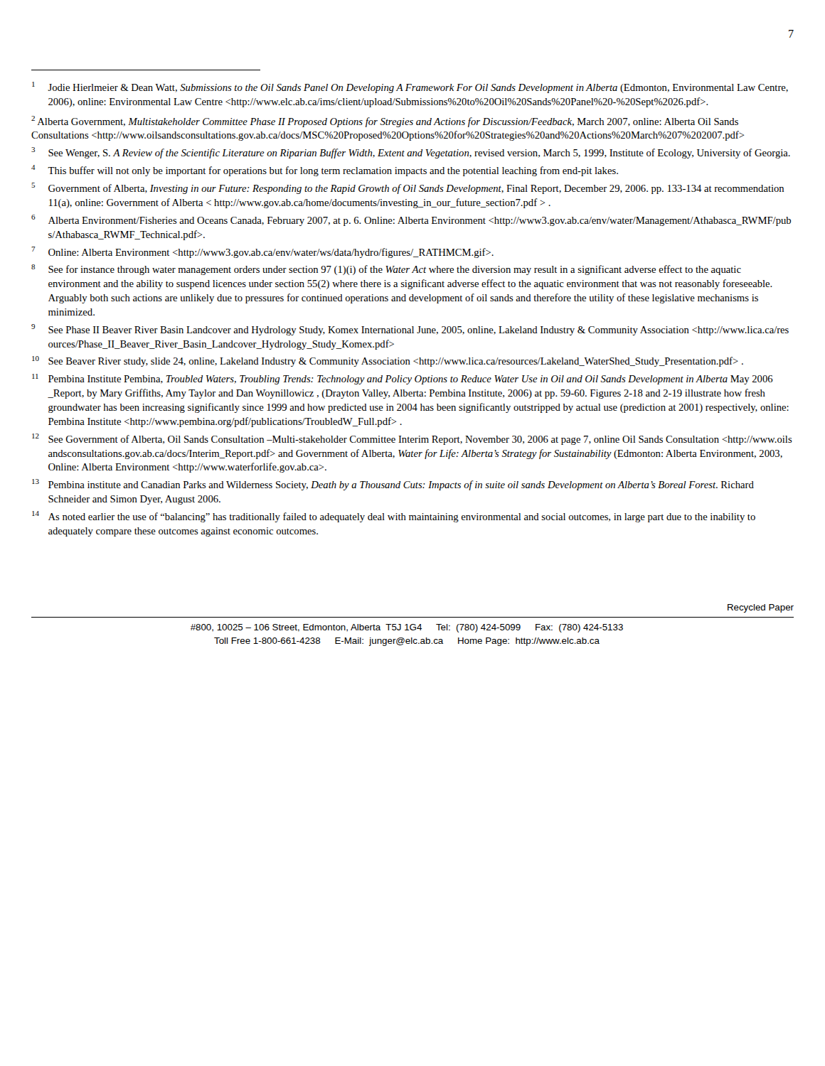7
1 Jodie Hierlmeier & Dean Watt, Submissions to the Oil Sands Panel On Developing A Framework For Oil Sands Development in Alberta (Edmonton, Environmental Law Centre, 2006), online: Environmental Law Centre <http://www.elc.ab.ca/ims/client/upload/Submissions%20to%20Oil%20Sands%20Panel%20-%20Sept%2026.pdf>.
2 Alberta Government, Multistakeholder Committee Phase II Proposed Options for Stregies and Actions for Discussion/Feedback, March 2007, online: Alberta Oil Sands Consultations <http://www.oilsandsconsultations.gov.ab.ca/docs/MSC%20Proposed%20Options%20for%20Strategies%20and%20Actions%20March%207%202007.pdf>
3 See Wenger, S. A Review of the Scientific Literature on Riparian Buffer Width, Extent and Vegetation, revised version, March 5, 1999, Institute of Ecology, University of Georgia.
4 This buffer will not only be important for operations but for long term reclamation impacts and the potential leaching from end-pit lakes.
5 Government of Alberta, Investing in our Future: Responding to the Rapid Growth of Oil Sands Development, Final Report, December 29, 2006. pp. 133-134 at recommendation 11(a), online: Government of Alberta < http://www.gov.ab.ca/home/documents/investing_in_our_future_section7.pdf > .
6 Alberta Environment/Fisheries and Oceans Canada, February 2007, at p. 6. Online: Alberta Environment <http://www3.gov.ab.ca/env/water/Management/Athabasca_RWMF/pubs/Athabasca_RWMF_Technical.pdf>.
7 Online: Alberta Environment <http://www3.gov.ab.ca/env/water/ws/data/hydro/figures/_RATHMCM.gif>.
8 See for instance through water management orders under section 97 (1)(i) of the Water Act where the diversion may result in a significant adverse effect to the aquatic environment and the ability to suspend licences under section 55(2) where there is a significant adverse effect to the aquatic environment that was not reasonably foreseeable. Arguably both such actions are unlikely due to pressures for continued operations and development of oil sands and therefore the utility of these legislative mechanisms is minimized.
9 See Phase II Beaver River Basin Landcover and Hydrology Study, Komex International June, 2005, online, Lakeland Industry & Community Association <http://www.lica.ca/resources/Phase_II_Beaver_River_Basin_Landcover_Hydrology_Study_Komex.pdf>
10 See Beaver River study, slide 24, online, Lakeland Industry & Community Association <http://www.lica.ca/resources/Lakeland_WaterShed_Study_Presentation.pdf> .
11 Pembina Institute Pembina, Troubled Waters, Troubling Trends: Technology and Policy Options to Reduce Water Use in Oil and Oil Sands Development in Alberta May 2006 _Report, by Mary Griffiths, Amy Taylor and Dan Woynillowicz , (Drayton Valley, Alberta: Pembina Institute, 2006) at pp. 59-60. Figures 2-18 and 2-19 illustrate how fresh groundwater has been increasing significantly since 1999 and how predicted use in 2004 has been significantly outstripped by actual use (prediction at 2001) respectively, online: Pembina Institute <http://www.pembina.org/pdf/publications/TroubledW_Full.pdf> .
12 See Government of Alberta, Oil Sands Consultation –Multi-stakeholder Committee Interim Report, November 30, 2006 at page 7, online Oil Sands Consultation <http://www.oilsandsconsultations.gov.ab.ca/docs/Interim_Report.pdf> and Government of Alberta, Water for Life: Alberta’s Strategy for Sustainability (Edmonton: Alberta Environment, 2003, Online: Alberta Environment <http://www.waterforlife.gov.ab.ca>.
13 Pembina institute and Canadian Parks and Wilderness Society, Death by a Thousand Cuts: Impacts of in suite oil sands Development on Alberta’s Boreal Forest. Richard Schneider and Simon Dyer, August 2006.
14 As noted earlier the use of “balancing” has traditionally failed to adequately deal with maintaining environmental and social outcomes, in large part due to the inability to adequately compare these outcomes against economic outcomes.
Recycled Paper
#800, 10025 – 106 Street, Edmonton, Alberta T5J 1G4 Tel: (780) 424-5099 Fax: (780) 424-5133
Toll Free 1-800-661-4238 E-Mail: junger@elc.ab.ca Home Page: http://www.elc.ab.ca